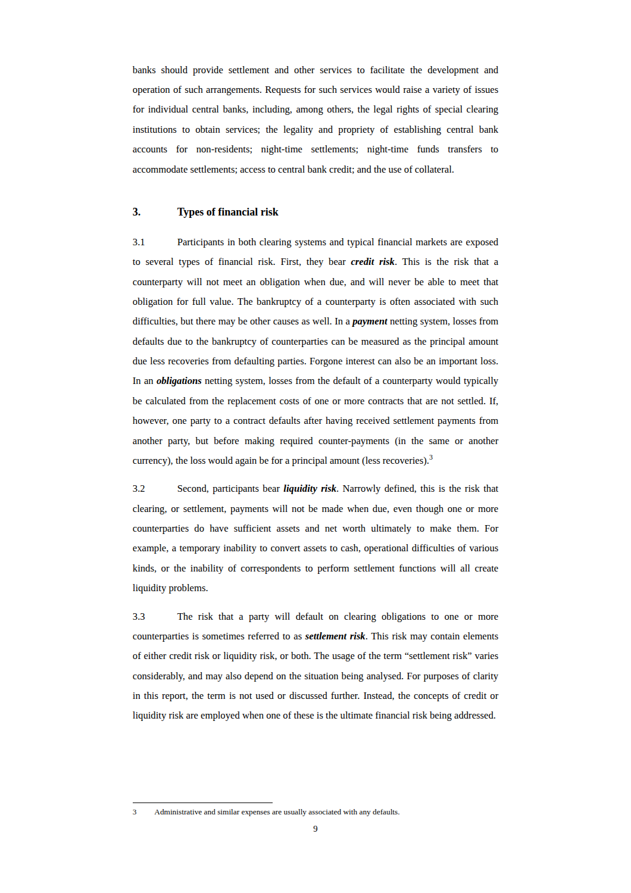banks should provide settlement and other services to facilitate the development and operation of such arrangements. Requests for such services would raise a variety of issues for individual central banks, including, among others, the legal rights of special clearing institutions to obtain services; the legality and propriety of establishing central bank accounts for non-residents; night-time settlements; night-time funds transfers to accommodate settlements; access to central bank credit; and the use of collateral.
3. Types of financial risk
3.1 Participants in both clearing systems and typical financial markets are exposed to several types of financial risk. First, they bear credit risk. This is the risk that a counterparty will not meet an obligation when due, and will never be able to meet that obligation for full value. The bankruptcy of a counterparty is often associated with such difficulties, but there may be other causes as well. In a payment netting system, losses from defaults due to the bankruptcy of counterparties can be measured as the principal amount due less recoveries from defaulting parties. Forgone interest can also be an important loss. In an obligations netting system, losses from the default of a counterparty would typically be calculated from the replacement costs of one or more contracts that are not settled. If, however, one party to a contract defaults after having received settlement payments from another party, but before making required counter-payments (in the same or another currency), the loss would again be for a principal amount (less recoveries).3
3.2 Second, participants bear liquidity risk. Narrowly defined, this is the risk that clearing, or settlement, payments will not be made when due, even though one or more counterparties do have sufficient assets and net worth ultimately to make them. For example, a temporary inability to convert assets to cash, operational difficulties of various kinds, or the inability of correspondents to perform settlement functions will all create liquidity problems.
3.3 The risk that a party will default on clearing obligations to one or more counterparties is sometimes referred to as settlement risk. This risk may contain elements of either credit risk or liquidity risk, or both. The usage of the term “settlement risk” varies considerably, and may also depend on the situation being analysed. For purposes of clarity in this report, the term is not used or discussed further. Instead, the concepts of credit or liquidity risk are employed when one of these is the ultimate financial risk being addressed.
3
Administrative and similar expenses are usually associated with any defaults.
9